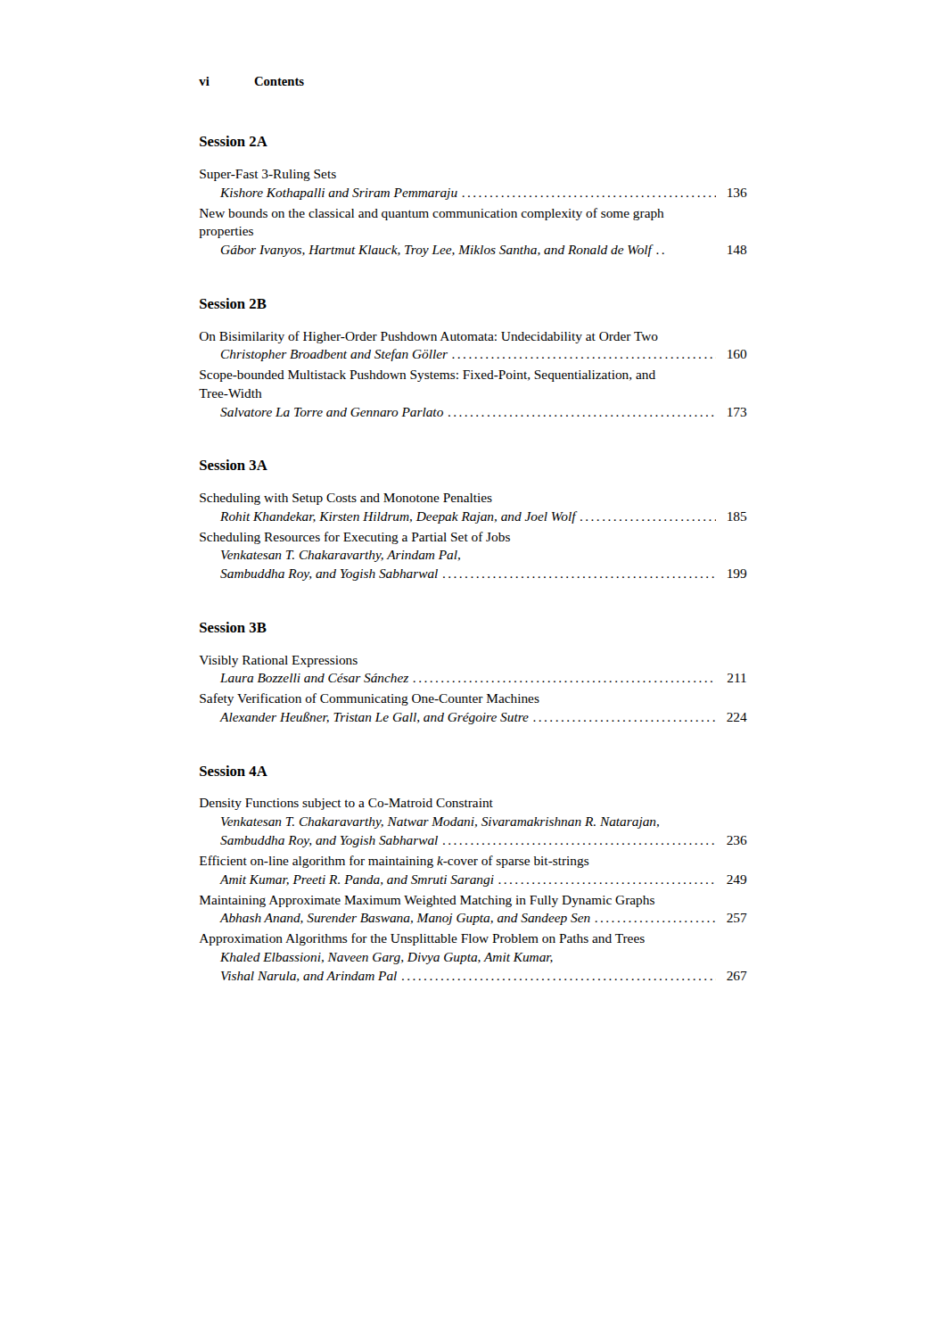vi Contents
Session 2A
Super-Fast 3-Ruling Sets
Kishore Kothapalli and Sriram Pemmaraju ................................................................................................... 136
New bounds on the classical and quantum communication complexity of some graph
properties
Gábor Ivanyos, Hartmut Klauck, Troy Lee, Miklos Santha, and Ronald de Wolf .. 148
Session 2B
On Bisimilarity of Higher-Order Pushdown Automata: Undecidability at Order Two
Christopher Broadbent and Stefan Göller ................................................................................................... 160
Scope-bounded Multistack Pushdown Systems: Fixed-Point, Sequentialization, and
Tree-Width
Salvatore La Torre and Gennaro Parlato ................................................................................................... 173
Session 3A
Scheduling with Setup Costs and Monotone Penalties
Rohit Khandekar, Kirsten Hildrum, Deepak Rajan, and Joel Wolf ................................................................................................... 185
Scheduling Resources for Executing a Partial Set of Jobs
Venkatesan T. Chakaravarthy, Arindam Pal,
Sambuddha Roy, and Yogish Sabharwal ................................................................................................... 199
Session 3B
Visibly Rational Expressions
Laura Bozzelli and César Sánchez ................................................................................................... 211
Safety Verification of Communicating One-Counter Machines
Alexander Heußner, Tristan Le Gall, and Grégoire Sutre ................................................................................................... 224
Session 4A
Density Functions subject to a Co-Matroid Constraint
Venkatesan T. Chakaravarthy, Natwar Modani, Sivaramakrishnan R. Natarajan,
Sambuddha Roy, and Yogish Sabharwal ................................................................................................... 236
Efficient on-line algorithm for maintaining k-cover of sparse bit-strings
Amit Kumar, Preeti R. Panda, and Smruti Sarangi ................................................................................................... 249
Maintaining Approximate Maximum Weighted Matching in Fully Dynamic Graphs
Abhash Anand, Surender Baswana, Manoj Gupta, and Sandeep Sen ................................................................................................... 257
Approximation Algorithms for the Unsplittable Flow Problem on Paths and Trees
Khaled Elbassioni, Naveen Garg, Divya Gupta, Amit Kumar,
Vishal Narula, and Arindam Pal ................................................................................................... 267